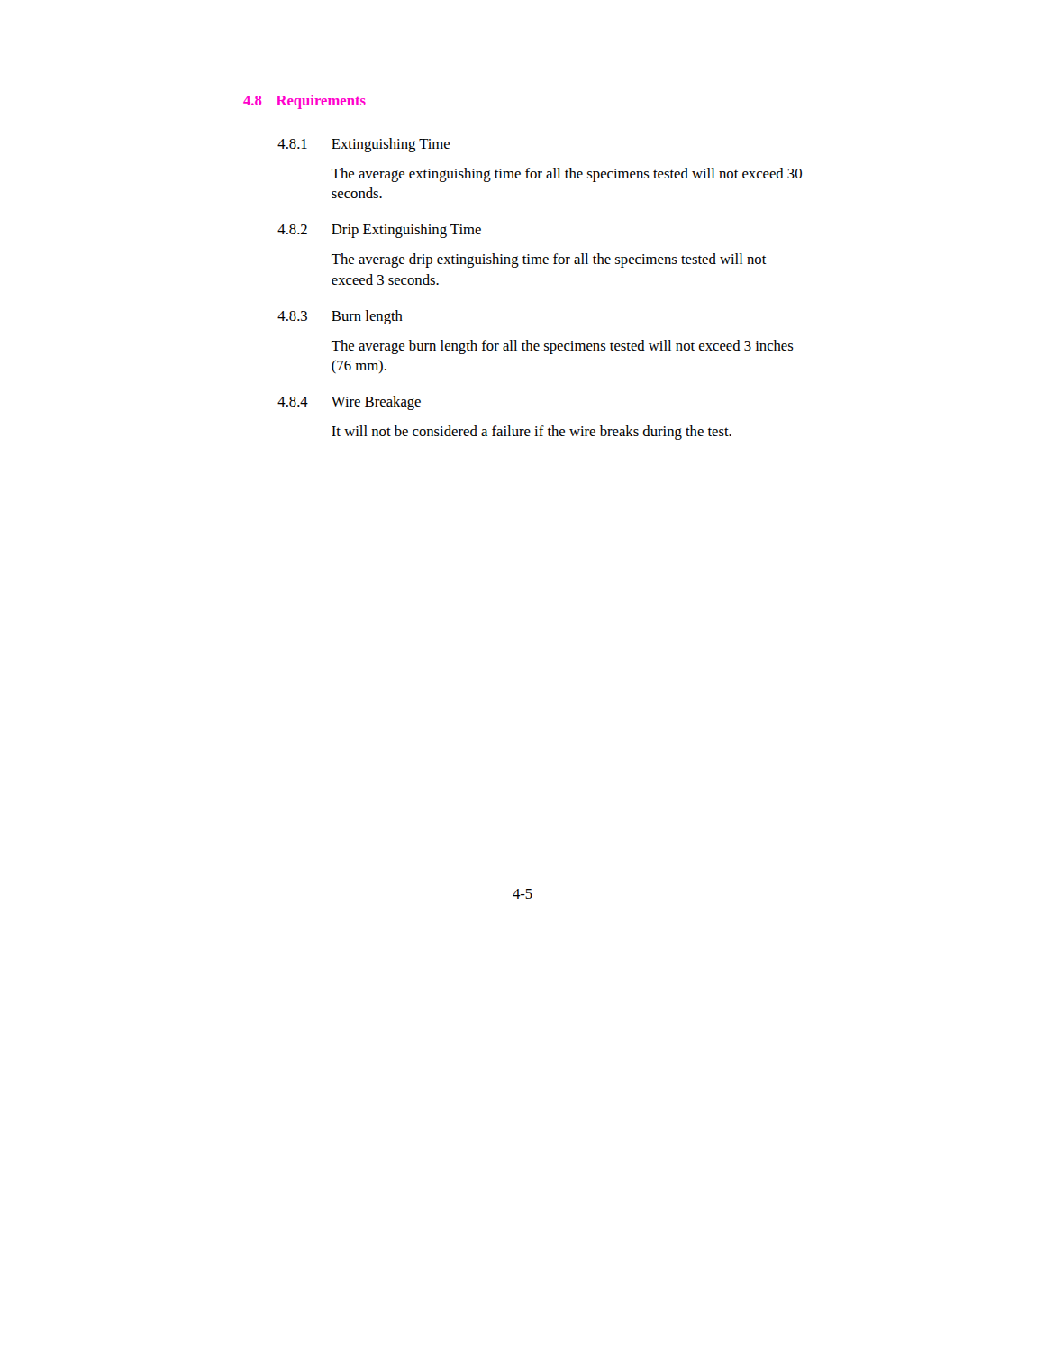4.8 Requirements
4.8.1 Extinguishing Time
The average extinguishing time for all the specimens tested will not exceed 30 seconds.
4.8.2 Drip Extinguishing Time
The average drip extinguishing time for all the specimens tested will not exceed 3 seconds.
4.8.3 Burn length
The average burn length for all the specimens tested will not exceed 3 inches (76 mm).
4.8.4 Wire Breakage
It will not be considered a failure if the wire breaks during the test.
4-5